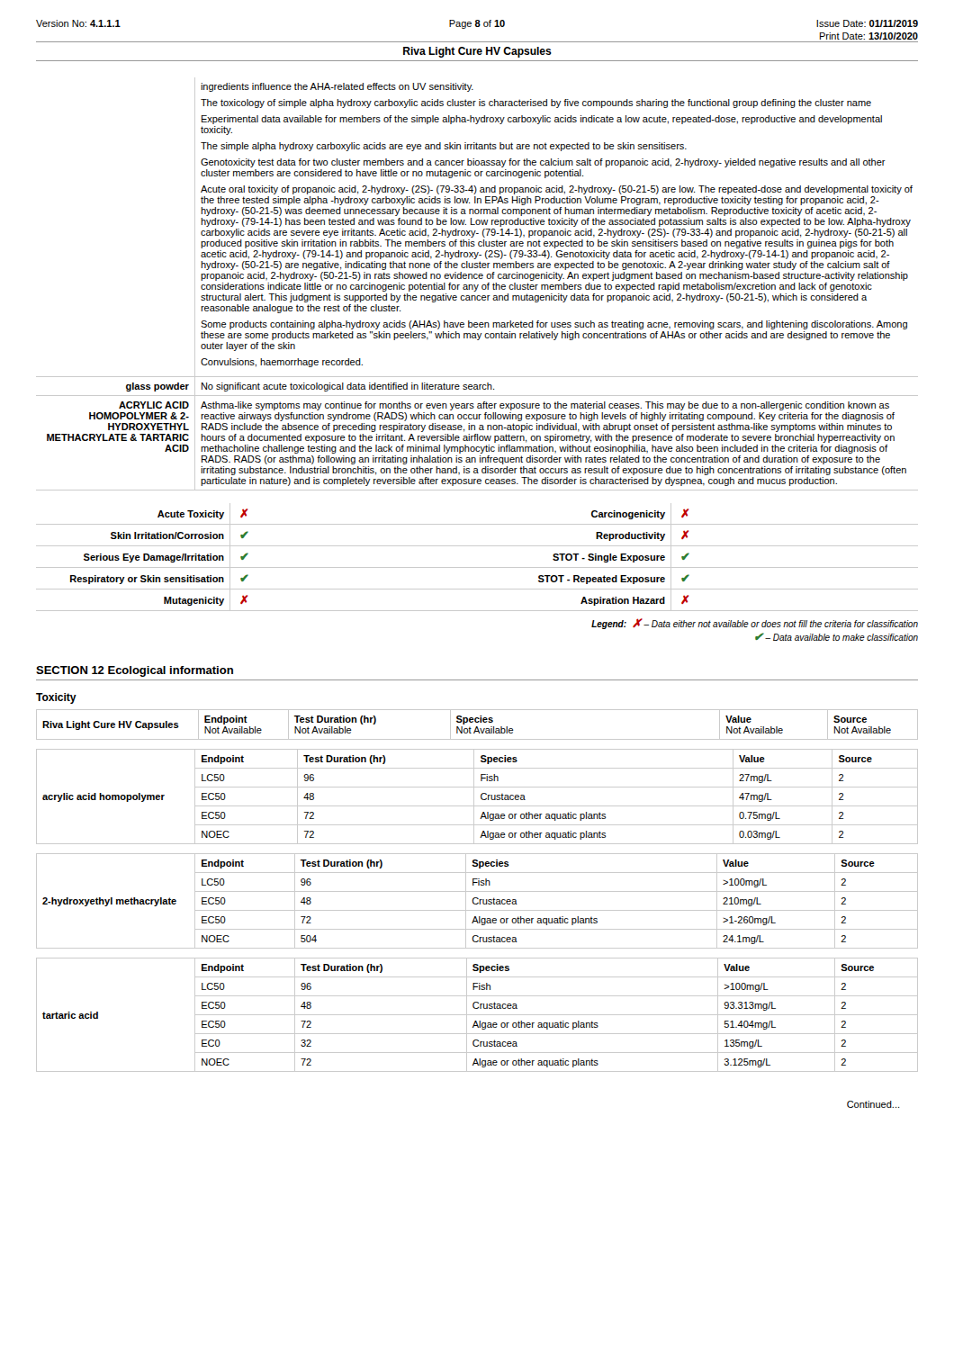Version No: 4.1.1.1
Page 8 of 10
Issue Date: 01/11/2019
Print Date: 13/10/2020
Riva Light Cure HV Capsules
| | ingredients influence the AHA-related effects on UV sensitivity. The toxicology of simple alpha hydroxy carboxylic acids cluster is characterised by five compounds sharing the functional group defining the cluster name Experimental data available for members of the simple alpha-hydroxy carboxylic acids indicate a low acute, repeated-dose, reproductive and developmental toxicity. The simple alpha hydroxy carboxylic acids are eye and skin irritants but are not expected to be skin sensitisers. Genotoxicity test data for two cluster members and a cancer bioassay for the calcium salt of propanoic acid, 2-hydroxy- yielded negative results and all other cluster members are considered to have little or no mutagenic or carcinogenic potential. Acute oral toxicity of propanoic acid, 2-hydroxy- (2S)- (79-33-4) and propanoic acid, 2-hydroxy- (50-21-5) are low. The repeated-dose and developmental toxicity of the three tested simple alpha -hydroxy carboxylic acids is low. In EPAs High Production Volume Program, reproductive toxicity testing for propanoic acid, 2-hydroxy- (50-21-5) was deemed unnecessary because it is a normal component of human intermediary metabolism. Reproductive toxicity of acetic acid, 2-hydroxy- (79-14-1) has been tested and was found to be low. Low reproductive toxicity of the associated potassium salts is also expected to be low. Alpha-hydroxy carboxylic acids are severe eye irritants. Acetic acid, 2-hydroxy- (79-14-1), propanoic acid, 2-hydroxy- (2S)- (79-33-4) and propanoic acid, 2-hydroxy- (50-21-5) all produced positive skin irritation in rabbits. The members of this cluster are not expected to be skin sensitisers based on negative results in guinea pigs for both acetic acid, 2-hydroxy- (79-14-1) and propanoic acid, 2-hydroxy- (2S)- (79-33-4). Genotoxicity data for acetic acid, 2-hydroxy-(79-14-1) and propanoic acid, 2-hydroxy- (50-21-5) are negative, indicating that none of the cluster members are expected to be genotoxic. A 2-year drinking water study of the calcium salt of propanoic acid, 2-hydroxy- (50-21-5) in rats showed no evidence of carcinogenicity. An expert judgment based on mechanism-based structure-activity relationship considerations indicate little or no carcinogenic potential for any of the cluster members due to expected rapid metabolism/excretion and lack of genotoxic structural alert. This judgment is supported by the negative cancer and mutagenicity data for propanoic acid, 2-hydroxy- (50-21-5), which is considered a reasonable analogue to the rest of the cluster. Some products containing alpha-hydroxy acids (AHAs) have been marketed for uses such as treating acne, removing scars, and lightening discolorations. Among these are some products marketed as "skin peelers," which may contain relatively high concentrations of AHAs or other acids and are designed to remove the outer layer of the skin Convulsions, haemorrhage recorded. |
| glass powder | No significant acute toxicological data identified in literature search. |
| ACRYLIC ACID HOMOPOLYMER & 2-HYDROXYETHYL METHACRYLATE & TARTARIC ACID | Asthma-like symptoms may continue for months or even years after exposure to the material ceases. This may be due to a non-allergenic condition known as reactive airways dysfunction syndrome (RADS) which can occur following exposure to high levels of highly irritating compound. Key criteria for the diagnosis of RADS include the absence of preceding respiratory disease, in a non-atopic individual, with abrupt onset of persistent asthma-like symptoms within minutes to hours of a documented exposure to the irritant. A reversible airflow pattern, on spirometry, with the presence of moderate to severe bronchial hyperreactivity on methacholine challenge testing and the lack of minimal lymphocytic inflammation, without eosinophilia, have also been included in the criteria for diagnosis of RADS. RADS (or asthma) following an irritating inhalation is an infrequent disorder with rates related to the concentration of and duration of exposure to the irritating substance. Industrial bronchitis, on the other hand, is a disorder that occurs as result of exposure due to high concentrations of irritating substance (often particulate in nature) and is completely reversible after exposure ceases. The disorder is characterised by dyspnea, cough and mucus production. |
| Acute Toxicity | ✗ | Carcinogenicity | ✗ |
| Skin Irritation/Corrosion | ✔ | Reproductivity | ✗ |
| Serious Eye Damage/Irritation | ✔ | STOT - Single Exposure | ✔ |
| Respiratory or Skin sensitisation | ✔ | STOT - Repeated Exposure | ✔ |
| Mutagenicity | ✗ | Aspiration Hazard | ✗ |
Legend: ✗ – Data either not available or does not fill the criteria for classification
✔ – Data available to make classification
SECTION 12 Ecological information
Toxicity
| Riva Light Cure HV Capsules | Endpoint Not Available | Test Duration (hr) Not Available | Species Not Available | Value Not Available | Source Not Available |
| acrylic acid homopolymer | Endpoint | Test Duration (hr) | Species | Value | Source |
| LC50 | 96 | Fish | 27mg/L | 2 |
| EC50 | 48 | Crustacea | 47mg/L | 2 |
| EC50 | 72 | Algae or other aquatic plants | 0.75mg/L | 2 |
| NOEC | 72 | Algae or other aquatic plants | 0.03mg/L | 2 |
| 2-hydroxyethyl methacrylate | Endpoint | Test Duration (hr) | Species | Value | Source |
| LC50 | 96 | Fish | >100mg/L | 2 |
| EC50 | 48 | Crustacea | 210mg/L | 2 |
| EC50 | 72 | Algae or other aquatic plants | >1-260mg/L | 2 |
| NOEC | 504 | Crustacea | 24.1mg/L | 2 |
| tartaric acid | Endpoint | Test Duration (hr) | Species | Value | Source |
| LC50 | 96 | Fish | >100mg/L | 2 |
| EC50 | 48 | Crustacea | 93.313mg/L | 2 |
| EC50 | 72 | Algae or other aquatic plants | 51.404mg/L | 2 |
| EC0 | 32 | Crustacea | 135mg/L | 2 |
| NOEC | 72 | Algae or other aquatic plants | 3.125mg/L | 2 |
Continued...